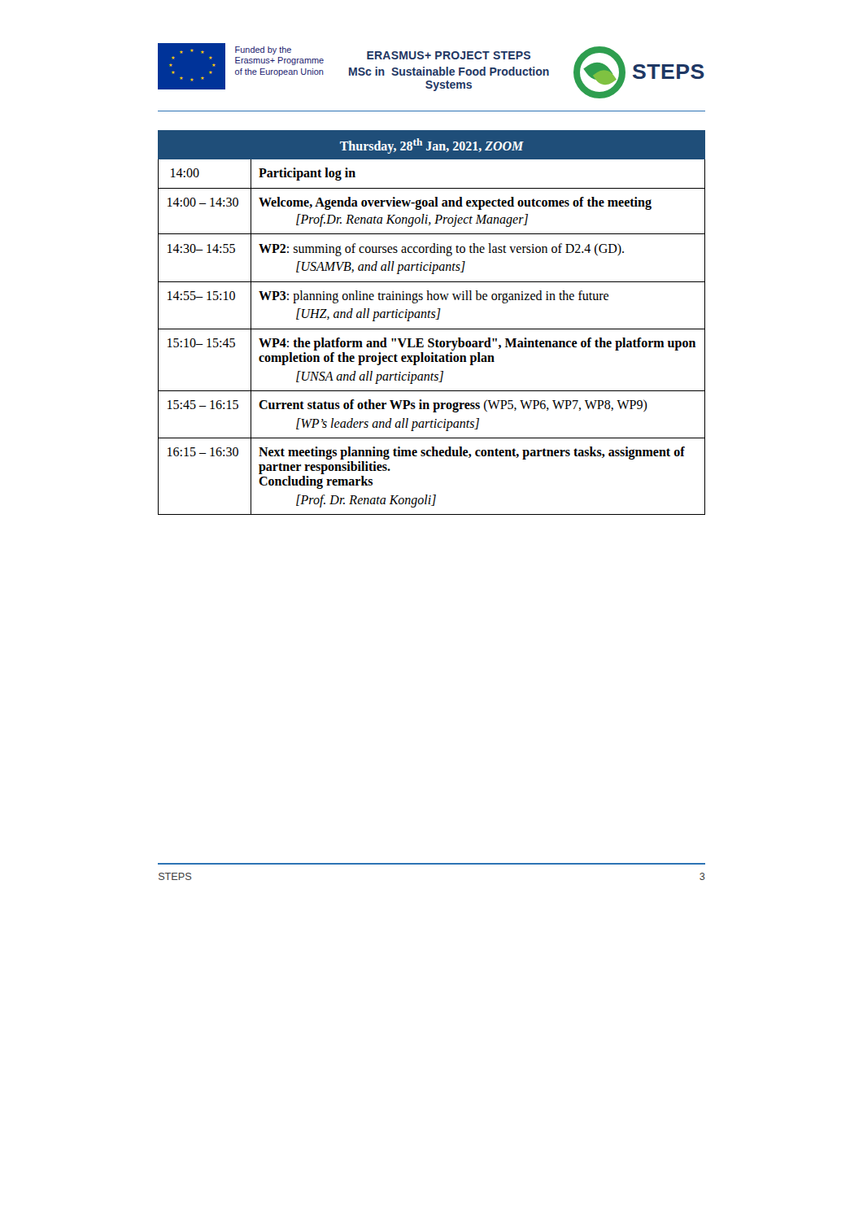★ ★ ★ ★ ★ ★ ★ ★ ★ ★ ★ ★
Funded by the
Erasmus+ Programme
of the European Union
ERASMUS+ PROJECT STEPS
MSc in Sustainable Food Production Systems
STEPS
| Thursday, 28 th Jan, 2021, ZOOM |
| --- |
| 14:00 | Participant log in |
| 14:00 – 14:30 | Welcome, Agenda overview-goal and expected outcomes of the meeting [Prof.Dr. Renata Kongoli, Project Manager] |
| 14:30– 14:55 | WP2 : summing of courses according to the last version of D2.4 (GD). [USAMVB, and all participants] |
| 14:55– 15:10 | WP3 : planning online trainings how will be organized in the future [UHZ, and all participants] |
| 15:10– 15:45 | WP4 : the platform and "VLE Storyboard", Maintenance of the platform upon completion of the project exploitation plan [UNSA and all participants] |
| 15:45 – 16:15 | Current status of other WPs in progress (WP5, WP6, WP7, WP8, WP9) [WP’s leaders and all participants] |
| 16:15 – 16:30 | Next meetings planning time schedule, content, partners tasks, assignment of partner responsibilities. Concluding remarks [Prof. Dr. Renata Kongoli] |
STEPS 3